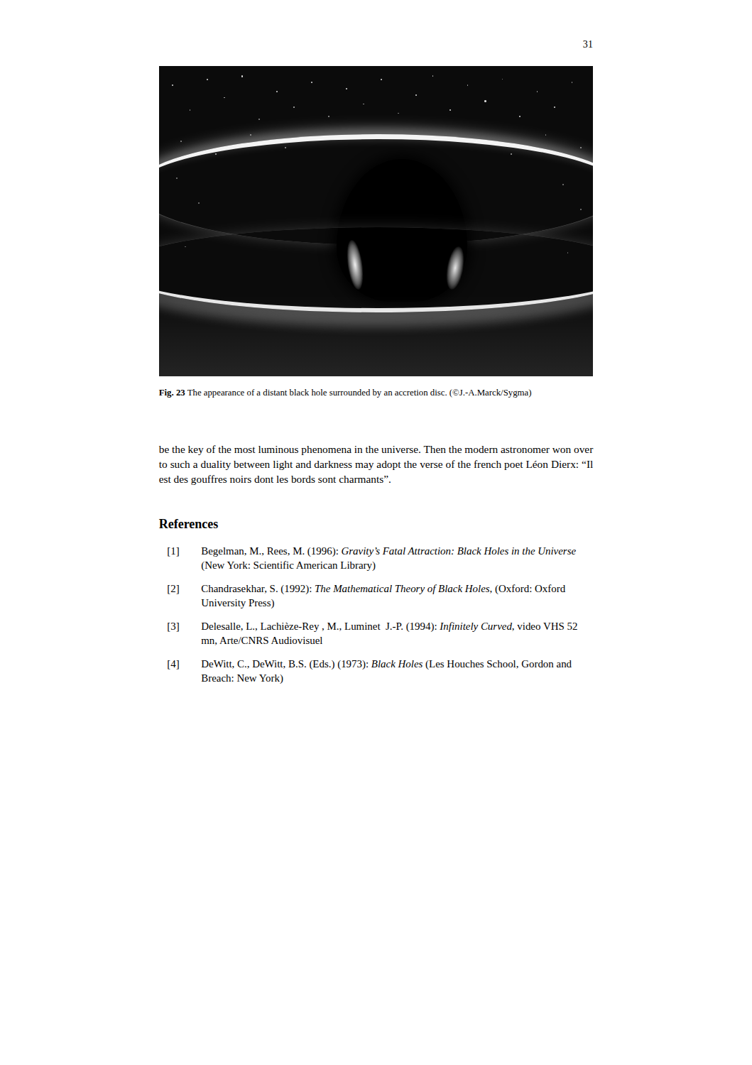31
Fig. 23 The appearance of a distant black hole surrounded by an accretion disc. (©J.-A.Marck/Sygma)
be the key of the most luminous phenomena in the universe. Then the modern astronomer won over to such a duality between light and darkness may adopt the verse of the french poet Léon Dierx: “Il est des gouffres noirs dont les bords sont charmants”.
References
[1] Begelman, M., Rees, M. (1996): Gravity’s Fatal Attraction: Black Holes in the Universe (New York: Scientific American Library)
[2] Chandrasekhar, S. (1992): The Mathematical Theory of Black Holes, (Oxford: Oxford University Press)
[3] Delesalle, L., Lachièze-Rey , M., Luminet J.-P. (1994): Infinitely Curved, video VHS 52 mn, Arte/CNRS Audiovisuel
[4] DeWitt, C., DeWitt, B.S. (Eds.) (1973): Black Holes (Les Houches School, Gordon and Breach: New York)